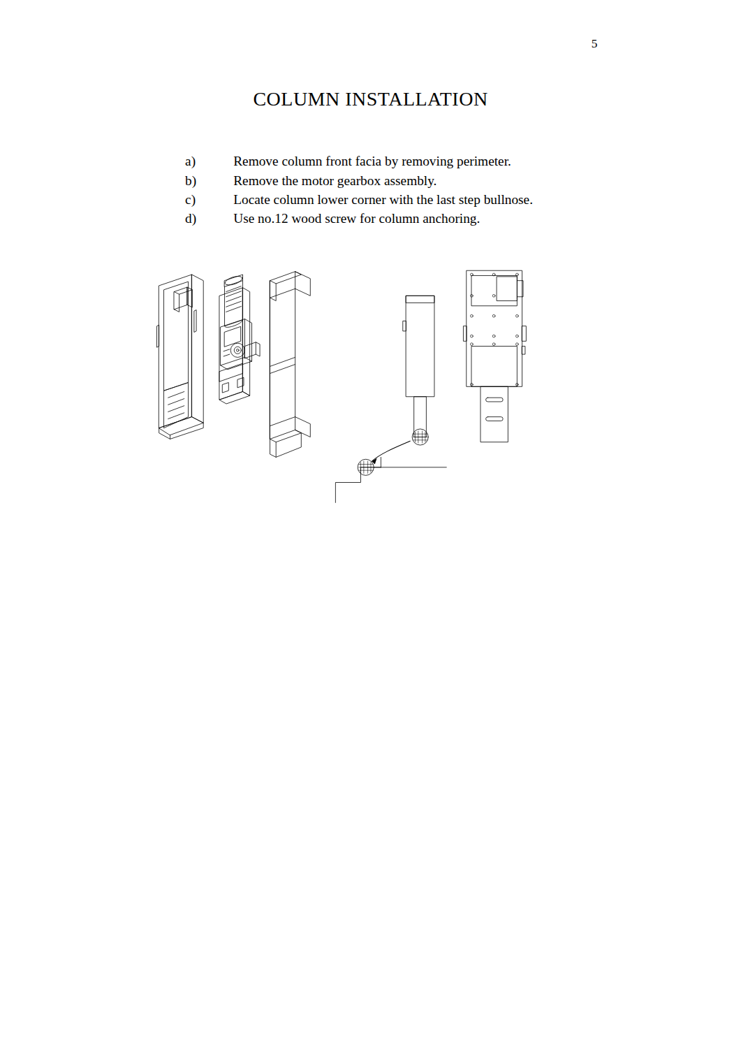5
COLUMN INSTALLATION
a) Remove column front facia by removing perimeter.
b) Remove the motor gearbox assembly.
c) Locate column lower corner with the last step bullnose.
d) Use no.12 wood screw for column anchoring.